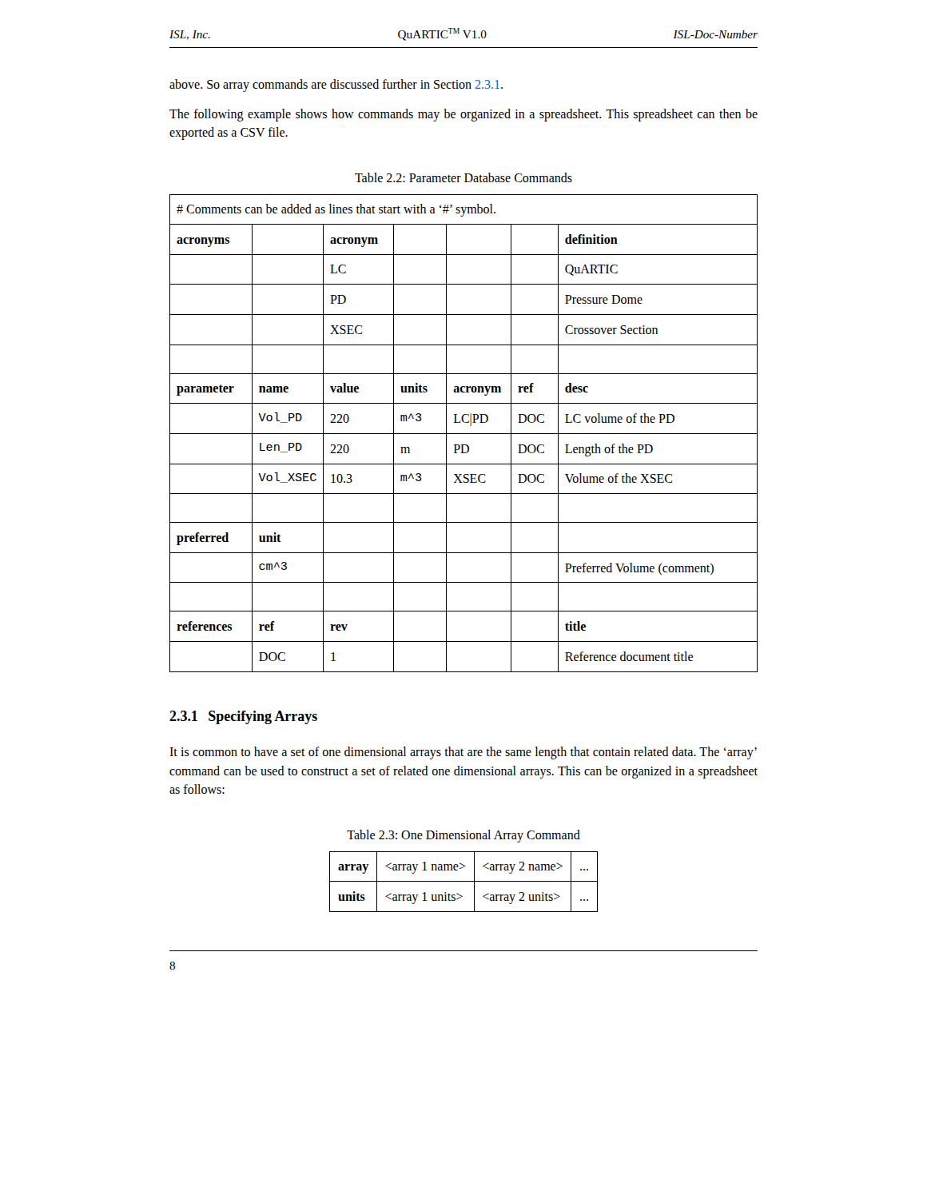ISL, Inc. QuARTICTM V1.0 ISL-Doc-Number
above. So array commands are discussed further in Section 2.3.1.
The following example shows how commands may be organized in a spreadsheet. This spreadsheet can then be exported as a CSV file.
Table 2.2: Parameter Database Commands
| # Comments can be added as lines that start with a ‘#’ symbol. |
| acronyms | | acronym | | | | definition |
| | | LC | | | | QuARTIC |
| | | PD | | | | Pressure Dome |
| | | XSEC | | | | Crossover Section |
| parameter | name | value | units | acronym | ref | desc |
| | Vol_PD | 220 | m^3 | LC/PD | DOC | LC volume of the PD |
| | Len_PD | 220 | m | PD | DOC | Length of the PD |
| | Vol_XSEC | 10.3 | m^3 | XSEC | DOC | Volume of the XSEC |
| preferred | unit | | | | | |
| | cm^3 | | | | | Preferred Volume (comment) |
| references | ref | rev | | | | title |
| | DOC | 1 | | | | Reference document title |
2.3.1 Specifying Arrays
It is common to have a set of one dimensional arrays that are the same length that contain related data. The ‘array’ command can be used to construct a set of related one dimensional arrays. This can be organized in a spreadsheet as follows:
Table 2.3: One Dimensional Array Command
| array | <array 1 name> | <array 2 name> | ... |
| units | <array 1 units> | <array 2 units> | ... |
8